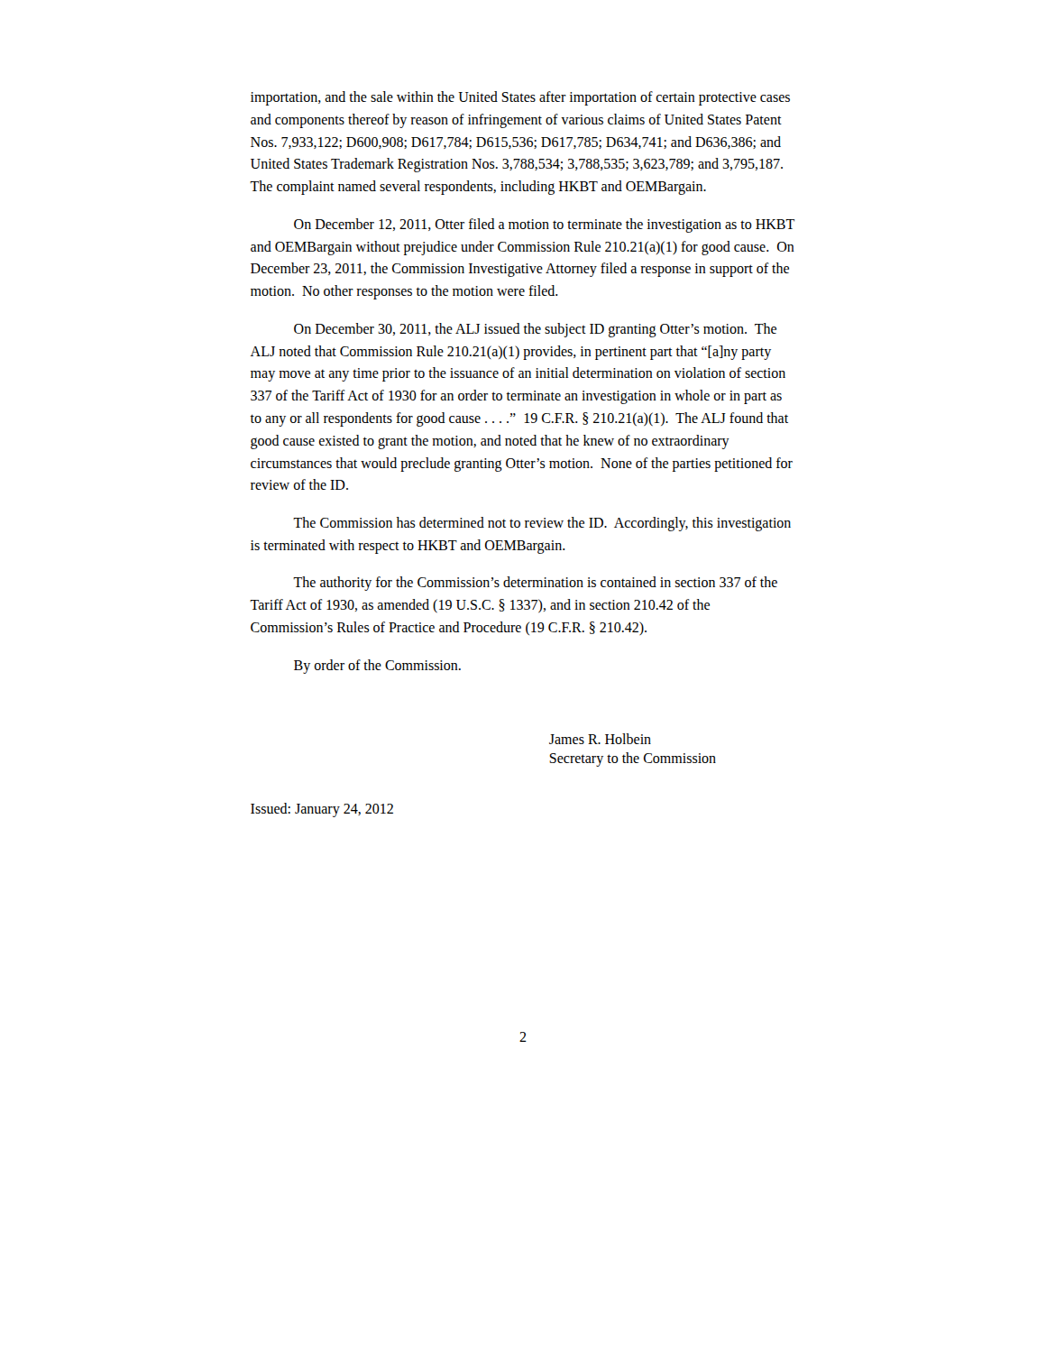importation, and the sale within the United States after importation of certain protective cases and components thereof by reason of infringement of various claims of United States Patent Nos. 7,933,122; D600,908; D617,784; D615,536; D617,785; D634,741; and D636,386; and United States Trademark Registration Nos. 3,788,534; 3,788,535; 3,623,789; and 3,795,187. The complaint named several respondents, including HKBT and OEMBargain.
On December 12, 2011, Otter filed a motion to terminate the investigation as to HKBT and OEMBargain without prejudice under Commission Rule 210.21(a)(1) for good cause. On December 23, 2011, the Commission Investigative Attorney filed a response in support of the motion. No other responses to the motion were filed.
On December 30, 2011, the ALJ issued the subject ID granting Otter’s motion. The ALJ noted that Commission Rule 210.21(a)(1) provides, in pertinent part that “[a]ny party may move at any time prior to the issuance of an initial determination on violation of section 337 of the Tariff Act of 1930 for an order to terminate an investigation in whole or in part as to any or all respondents for good cause . . . .” 19 C.F.R. § 210.21(a)(1). The ALJ found that good cause existed to grant the motion, and noted that he knew of no extraordinary circumstances that would preclude granting Otter’s motion. None of the parties petitioned for review of the ID.
The Commission has determined not to review the ID. Accordingly, this investigation is terminated with respect to HKBT and OEMBargain.
The authority for the Commission’s determination is contained in section 337 of the Tariff Act of 1930, as amended (19 U.S.C. § 1337), and in section 210.42 of the Commission’s Rules of Practice and Procedure (19 C.F.R. § 210.42).
By order of the Commission.
James R. Holbein
Secretary to the Commission
Issued: January 24, 2012
2